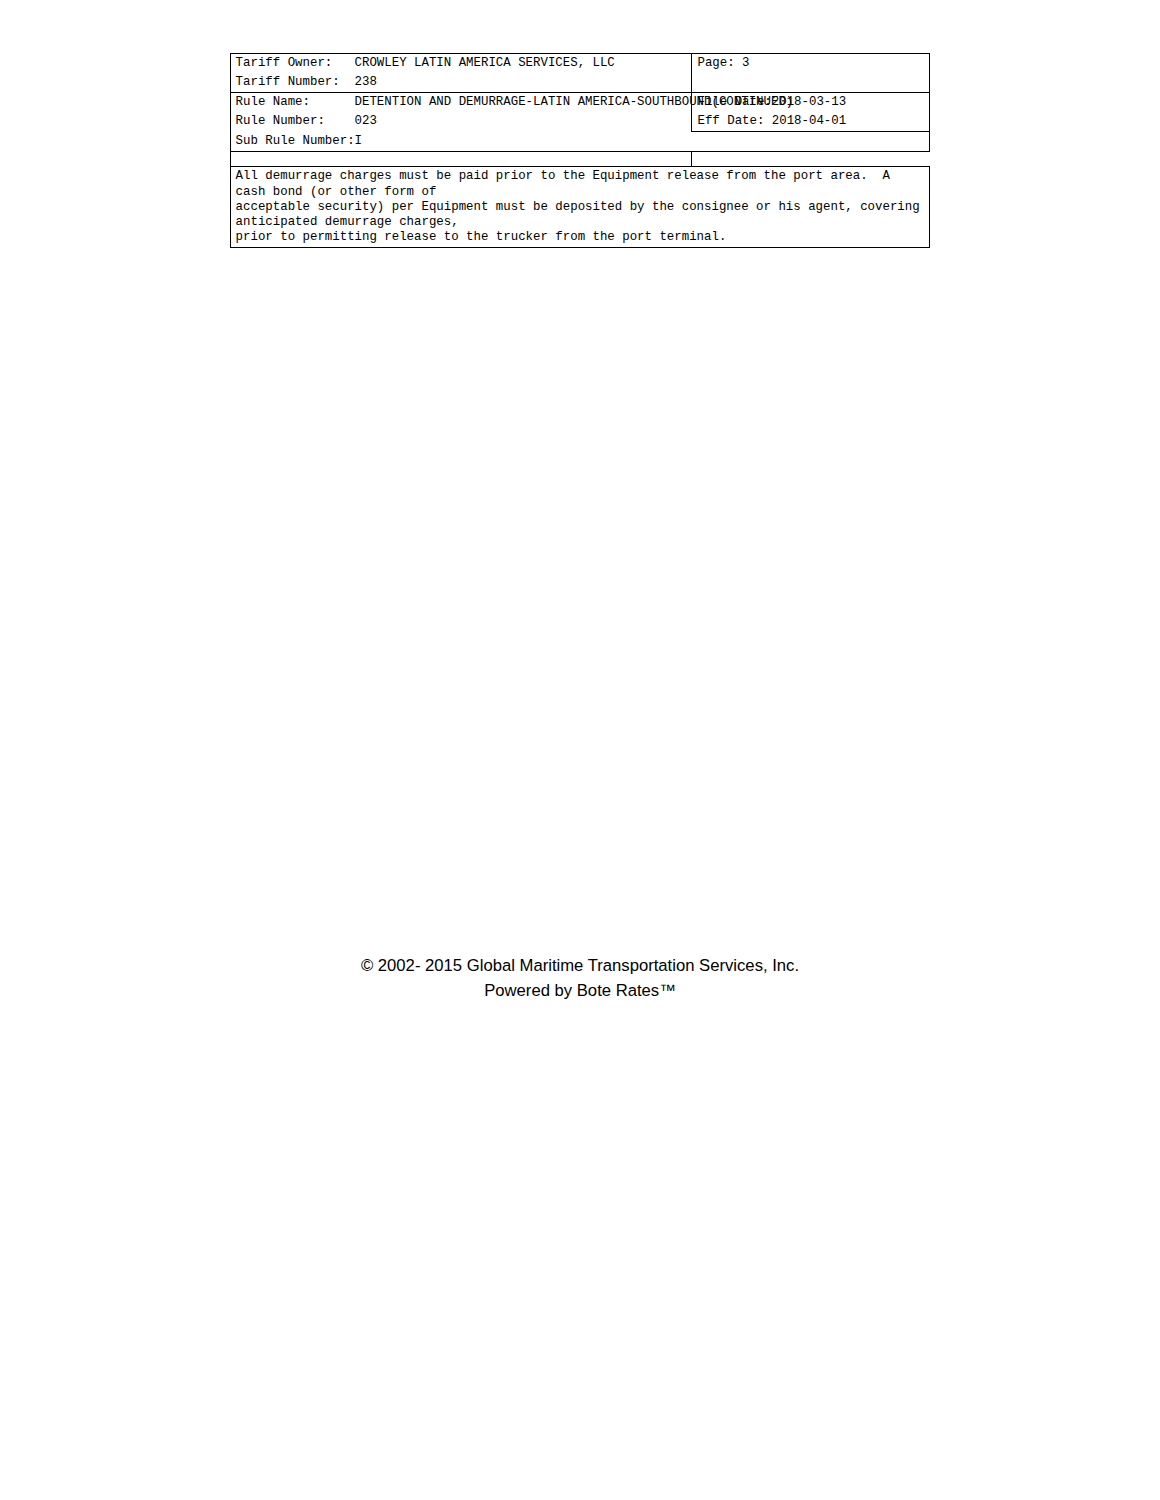| Tariff Owner: CROWLEY LATIN AMERICA SERVICES, LLC | Page: 3 |
| Tariff Number: 238 | |
| Rule Name: DETENTION AND DEMURRAGE-LATIN AMERICA-SOUTHBOUND(CONTINUED) | File Date:2018-03-13 |
| Rule Number: 023 | Eff Date: 2018-04-01 |
| Sub Rule Number:I | | |
| All demurrage charges must be paid prior to the Equipment release from the port area. A cash bond (or other form of acceptable security) per Equipment must be deposited by the consignee or his agent, covering anticipated demurrage charges, prior to permitting release to the trucker from the port terminal. |
© 2002- 2015 Global Maritime Transportation Services, Inc.
Powered by Bote Rates™